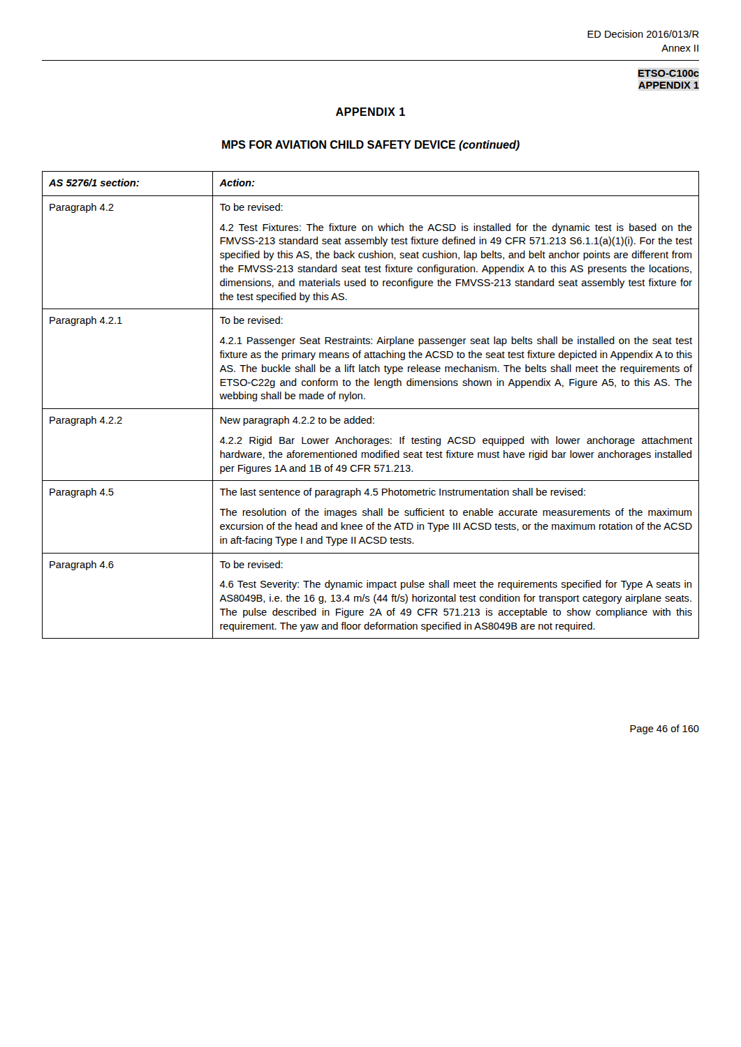ED Decision 2016/013/R
Annex II
ETSO-C100c
APPENDIX 1
APPENDIX 1
MPS FOR AVIATION CHILD SAFETY DEVICE (continued)
| AS 5276/1 section: | Action: |
| --- | --- |
| Paragraph 4.2 | To be revised: 4.2 Test Fixtures: The fixture on which the ACSD is installed for the dynamic test is based on the FMVSS-213 standard seat assembly test fixture defined in 49 CFR 571.213 S6.1.1(a)(1)(i). For the test specified by this AS, the back cushion, seat cushion, lap belts, and belt anchor points are different from the FMVSS-213 standard seat test fixture configuration. Appendix A to this AS presents the locations, dimensions, and materials used to reconfigure the FMVSS-213 standard seat assembly test fixture for the test specified by this AS. |
| Paragraph 4.2.1 | To be revised: 4.2.1 Passenger Seat Restraints: Airplane passenger seat lap belts shall be installed on the seat test fixture as the primary means of attaching the ACSD to the seat test fixture depicted in Appendix A to this AS. The buckle shall be a lift latch type release mechanism. The belts shall meet the requirements of ETSO-C22g and conform to the length dimensions shown in Appendix A, Figure A5, to this AS. The webbing shall be made of nylon. |
| Paragraph 4.2.2 | New paragraph 4.2.2 to be added: 4.2.2 Rigid Bar Lower Anchorages: If testing ACSD equipped with lower anchorage attachment hardware, the aforementioned modified seat test fixture must have rigid bar lower anchorages installed per Figures 1A and 1B of 49 CFR 571.213. |
| Paragraph 4.5 | The last sentence of paragraph 4.5 Photometric Instrumentation shall be revised: The resolution of the images shall be sufficient to enable accurate measurements of the maximum excursion of the head and knee of the ATD in Type III ACSD tests, or the maximum rotation of the ACSD in aft-facing Type I and Type II ACSD tests. |
| Paragraph 4.6 | To be revised: 4.6 Test Severity: The dynamic impact pulse shall meet the requirements specified for Type A seats in AS8049B, i.e. the 16 g , 13.4 m/s (44 ft/s) horizontal test condition for transport category airplane seats. The pulse described in Figure 2A of 49 CFR 571.213 is acceptable to show compliance with this requirement. The yaw and floor deformation specified in AS8049B are not required. |
Page 46 of 160